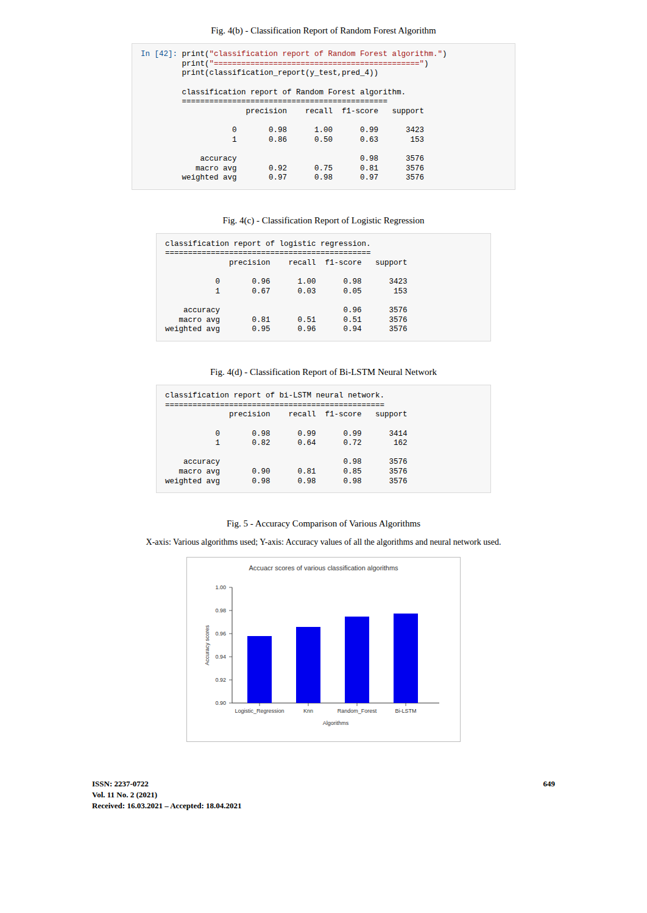Fig. 4(b) - Classification Report of Random Forest Algorithm
In [42]: print("classification report of Random Forest algorithm.") print("=============================================") print(classification_report(y_test,pred_4)) classification report of Random Forest algorithm. ============================================= precision recall f1-score support 0 0.98 1.00 0.99 3423 1 0.86 0.50 0.63 153 accuracy 0.98 3576 macro avg 0.92 0.75 0.81 3576 weighted avg 0.97 0.98 0.97 3576
Fig. 4(c) - Classification Report of Logistic Regression
classification report of logistic regression. ============================================= precision recall f1-score support 0 0.96 1.00 0.98 3423 1 0.67 0.03 0.05 153 accuracy 0.96 3576 macro avg 0.81 0.51 0.51 3576 weighted avg 0.95 0.96 0.94 3576
Fig. 4(d) - Classification Report of Bi-LSTM Neural Network
classification report of bi-LSTM neural network. ================================================ precision recall f1-score support 0 0.98 0.99 0.99 3414 1 0.82 0.64 0.72 162 accuracy 0.98 3576 macro avg 0.90 0.81 0.85 3576 weighted avg 0.98 0.98 0.98 3576
Fig. 5 - Accuracy Comparison of Various Algorithms
X-axis: Various algorithms used; Y-axis: Accuracy values of all the algorithms and neural network used.
Accuacr scores of various classification algorithms
0.90 0.92 0.94 0.96 0.98 1.00 Logistic_Regression Knn Random_Forest Bi-LSTM Algorithms Accuracy scores
ISSN: 2237-0722 Vol. 11 No. 2 (2021) Received: 16.03.2021 – Accepted: 18.04.2021 649